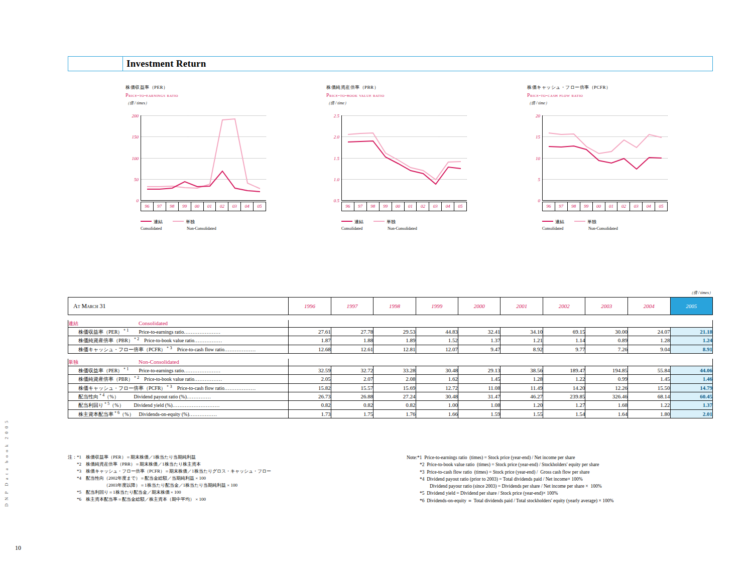Investment Return
株価収益率（PER）
Price-to-earnings ratio
（倍 / times）
200
150
100
50
0
96
97
98
99
00
01
02
03
04
05
連結 単独
Consolidated Non-Consolidated
株価純資産倍率（PBR）
Price-to-book value ratio
（倍 / time）
2.5
2.0
1.5
1.0
0.5
96
97
98
99
00
01
02
03
04
05
連結 単独
Consolidated Non-Consolidated
株価キャッシュ・フロー倍率（PCFR）
Price-to-cash flow ratio
（倍 / time）
20
15
10
5
0
96
97
98
99
00
01
02
03
04
05
連結 単独
Consolidated Non-Consolidated
（倍 / times）
| At March 31 | 1996 | 1997 | 1998 | 1999 | 2000 | 2001 | 2002 | 2003 | 2004 | 2005 |
| --- | --- | --- | --- | --- | --- | --- | --- | --- | --- | --- |
| 連結 Consolidated | |
| 株価収益率（PER） ＊1 Price-to-earnings ratio ..................... | 27.61 | 27.78 | 29.53 | 44.83 | 32.41 | 34.10 | 69.15 | 30.00 | 24.07 | 21.18 |
| 株価純資産倍率（PBR） ＊2 Price-to-book value ratio ................ | 1.87 | 1.88 | 1.89 | 1.52 | 1.37 | 1.21 | 1.14 | 0.89 | 1.28 | 1.24 |
| 株価キャッシュ・フロー倍率（PCFR） ＊3 Price-to-cash flow ratio .................. | 12.68 | 12.61 | 12.81 | 12.07 | 9.47 | 8.92 | 9.77 | 7.26 | 9.04 | 8.91 |
| 単独 Non-Consolidated | |
| 株価収益率（PER） ＊1 Price-to-earnings ratio ..................... | 32.59 | 32.72 | 33.28 | 30.48 | 29.13 | 38.56 | 189.47 | 194.85 | 55.84 | 44.06 |
| 株価純資産倍率（PBR） ＊2 Price-to-book value ratio ................ | 2.05 | 2.07 | 2.08 | 1.62 | 1.45 | 1.28 | 1.22 | 0.99 | 1.45 | 1.46 |
| 株価キャッシュ・フロー倍率（PCFR） ＊3 Price-to-cash flow ratio .................. | 15.82 | 15.57 | 15.69 | 12.72 | 11.08 | 11.49 | 14.20 | 12.26 | 15.50 | 14.79 |
| 配当性向 ＊4 （%） Dividend payout ratio (%) .............. | 26.73 | 26.88 | 27.24 | 30.48 | 31.47 | 46.27 | 239.85 | 326.46 | 68.14 | 60.45 |
| 配当利回り ＊5 （%） Dividend yield (%) ........................... | 0.82 | 0.82 | 0.82 | 1.00 | 1.08 | 1.20 | 1.27 | 1.68 | 1.22 | 1.37 |
| 株主資本配当率 ＊6 （%） Dividends-on-equity (%) ................ | 1.73 | 1.75 | 1.76 | 1.66 | 1.59 | 1.55 | 1.54 | 1.64 | 1.80 | 2.01 |
注：*1　株価収益率（PER）＝期末株価／1株当たり当期純利益
　　*2　株価純資産倍率（PBR）＝期末株価／1株当たり株主資本
　　*3　株価キャッシュ・フロー倍率（PCFR）＝期末株価／1株当たりグロス・キャッシュ・フロー
　　*4　配当性向（2002年度まで）＝配当金総額／当期純利益 × 100
　　　　　　　　（2003年度以降）＝1株当たり配当金／1株当たり当期純利益 × 100
　　*5　配当利回り＝1株当たり配当金／期末株価 × 100
　　*6　株主資本配当率＝配当金総額／株主資本（期中平均） × 100
Note:*1 Price-to-earnings ratio (times) = Stock price (year-end) / Net income per share
*2 Price-to-book value ratio (times) = Stock price (year-end) / Stockholders' equity per share *3 Price-to-cash flow ratio (times) = Stock price (year-end) / Gross cash flow per share *4 Dividend payout ratio (prior to 2003) = Total dividends paid / Net income× 100% Dividend payour ratio (since 2003) = Dividends per share / Net income per share × 100% *5 Dividend yield = Dividend per share / Stock price (year-end)× 100% *6 Dividends-on-equity ＝ Total dividends paid / Total stockholders' equity (yearly average) × 100%
D N P D a t a b o o k 2 0 0 5
10